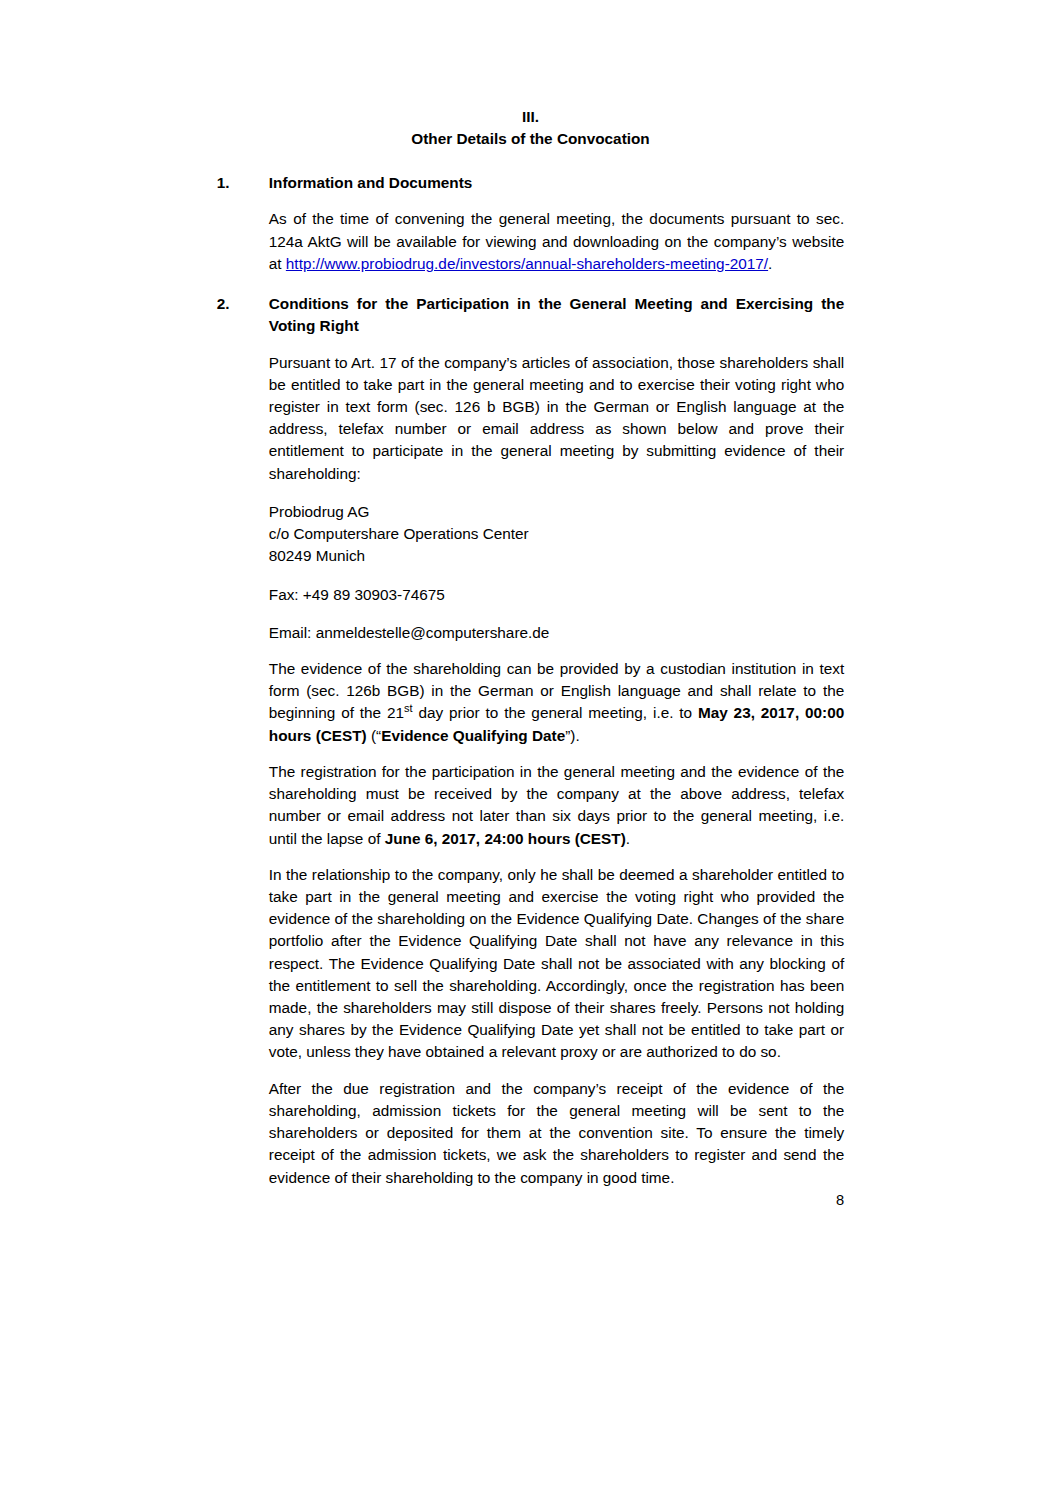III. Other Details of the Convocation
1.
Information and Documents
As of the time of convening the general meeting, the documents pursuant to sec. 124a AktG will be available for viewing and downloading on the company’s website at http://www.probiodrug.de/investors/annual-shareholders-meeting-2017/.
2.
Conditions for the Participation in the General Meeting and Exercising the Voting Right
Pursuant to Art. 17 of the company’s articles of association, those shareholders shall be entitled to take part in the general meeting and to exercise their voting right who register in text form (sec. 126 b BGB) in the German or English language at the address, telefax number or email address as shown below and prove their entitlement to participate in the general meeting by submitting evidence of their shareholding:
Probiodrug AG
c/o Computershare Operations Center
80249 Munich
Fax: +49 89 30903-74675
Email: anmeldestelle@computershare.de
The evidence of the shareholding can be provided by a custodian institution in text form (sec. 126b BGB) in the German or English language and shall relate to the beginning of the 21st day prior to the general meeting, i.e. to May 23, 2017, 00:00 hours (CEST) (“Evidence Qualifying Date”).
The registration for the participation in the general meeting and the evidence of the shareholding must be received by the company at the above address, telefax number or email address not later than six days prior to the general meeting, i.e. until the lapse of June 6, 2017, 24:00 hours (CEST).
In the relationship to the company, only he shall be deemed a shareholder entitled to take part in the general meeting and exercise the voting right who provided the evidence of the shareholding on the Evidence Qualifying Date. Changes of the share portfolio after the Evidence Qualifying Date shall not have any relevance in this respect. The Evidence Qualifying Date shall not be associated with any blocking of the entitlement to sell the shareholding. Accordingly, once the registration has been made, the shareholders may still dispose of their shares freely. Persons not holding any shares by the Evidence Qualifying Date yet shall not be entitled to take part or vote, unless they have obtained a relevant proxy or are authorized to do so.
After the due registration and the company’s receipt of the evidence of the shareholding, admission tickets for the general meeting will be sent to the shareholders or deposited for them at the convention site. To ensure the timely receipt of the admission tickets, we ask the shareholders to register and send the evidence of their shareholding to the company in good time.
8